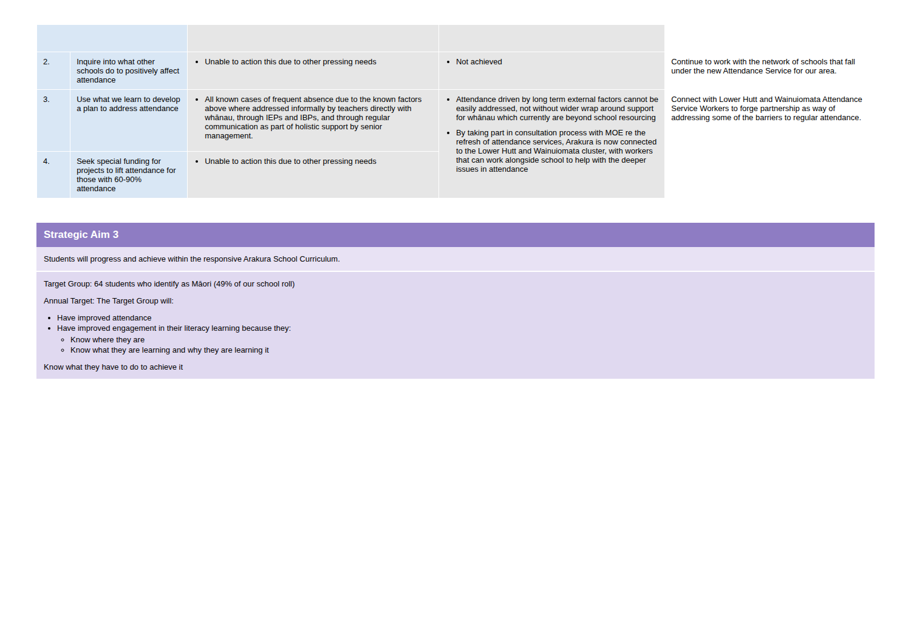| 2. | Inquire into what other schools do to positively affect attendance | Unable to action this due to other pressing needs | Not achieved | Continue to work with the network of schools that fall under the new Attendance Service for our area. |
| 3. | Use what we learn to develop a plan to address attendance | All known cases of frequent absence due to the known factors above where addressed informally by teachers directly with whānau, through IEPs and IBPs, and through regular communication as part of holistic support by senior management. | Attendance driven by long term external factors cannot be easily addressed, not without wider wrap around support for whānau which currently are beyond school resourcing By taking part in consultation process with MOE re the refresh of attendance services, Arakura is now connected to the Lower Hutt and Wainuiomata cluster, with workers that can work alongside school to help with the deeper issues in attendance | Connect with Lower Hutt and Wainuiomata Attendance Service Workers to forge partnership as way of addressing some of the barriers to regular attendance. |
| 4. | Seek special funding for projects to lift attendance for those with 60-90% attendance | Unable to action this due to other pressing needs |
Strategic Aim 3
Students will progress and achieve within the responsive Arakura School Curriculum.
Target Group: 64 students who identify as Māori (49% of our school roll)
Annual Target: The Target Group will:
Have improved attendance
Have improved engagement in their literacy learning because they:
Know where they are
Know what they are learning and why they are learning it
Know what they have to do to achieve it